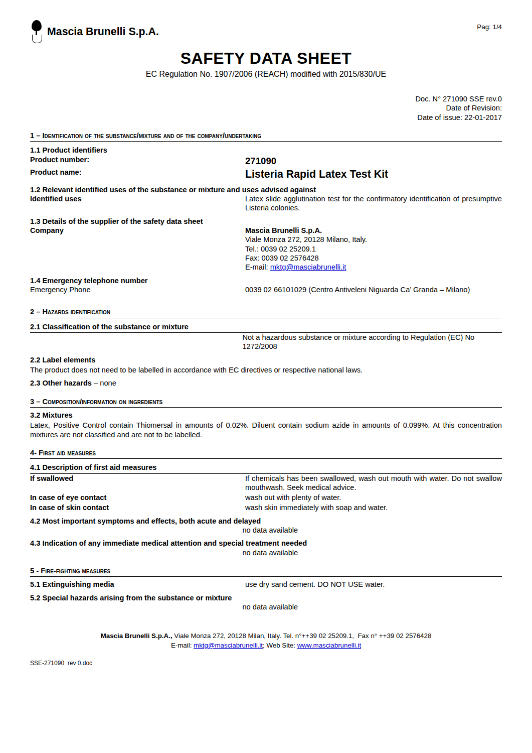Mascia Brunelli S.p.A.
Pag: 1/4
SAFETY DATA SHEET
EC Regulation No. 1907/2006 (REACH) modified with 2015/830/UE
Doc. N° 271090 SSE rev.0
Date of Revision:
Date of issue: 22-01-2017
1 – Identification of the substance/mixture and of the company/undertaking
1.1 Product identifiers
Product number:
271090
Product name:
Listeria Rapid Latex Test Kit
1.2 Relevant identified uses of the substance or mixture and uses advised against
Identified uses
Latex slide agglutination test for the confirmatory identification of presumptive Listeria colonies.
1.3 Details of the supplier of the safety data sheet
Company
Mascia Brunelli S.p.A.
Viale Monza 272, 20128 Milano, Italy.
Tel.: 0039 02 25209.1
Fax: 0039 02 2576428
E-mail: mktg@masciabrunelli.it
1.4 Emergency telephone number
Emergency Phone
0039 02 66101029 (Centro Antiveleni Niguarda Ca’ Granda – Milano)
2 – Hazards identification
2.1 Classification of the substance or mixture
Not a hazardous substance or mixture according to Regulation (EC) No 1272/2008
2.2 Label elements
The product does not need to be labelled in accordance with EC directives or respective national laws.
2.3 Other hazards – none
3 – Composition/information on ingredients
3.2 Mixtures
Latex, Positive Control contain Thiomersal in amounts of 0.02%. Diluent contain sodium azide in amounts of 0.099%. At this concentration mixtures are not classified and are not to be labelled.
4- First aid measures
4.1 Description of first aid measures
If swallowed
If chemicals has been swallowed, wash out mouth with water. Do not swallow mouthwash. Seek medical advice.
In case of eye contact
wash out with plenty of water.
In case of skin contact
wash skin immediately with soap and water.
4.2 Most important symptoms and effects, both acute and delayed
no data available
4.3 Indication of any immediate medical attention and special treatment needed
no data available
5 - Fire-fighting measures
5.1 Extinguishing media
use dry sand cement. DO NOT USE water.
5.2 Special hazards arising from the substance or mixture
no data available
Mascia Brunelli S.p.A., Viale Monza 272, 20128 Milan, Italy. Tel. n°++39 02 25209.1, Fax n° ++39 02 2576428
E-mail: mktg@masciabrunelli.it; Web Site: www.masciabrunelli.it
SSE-271090 rev 0.doc